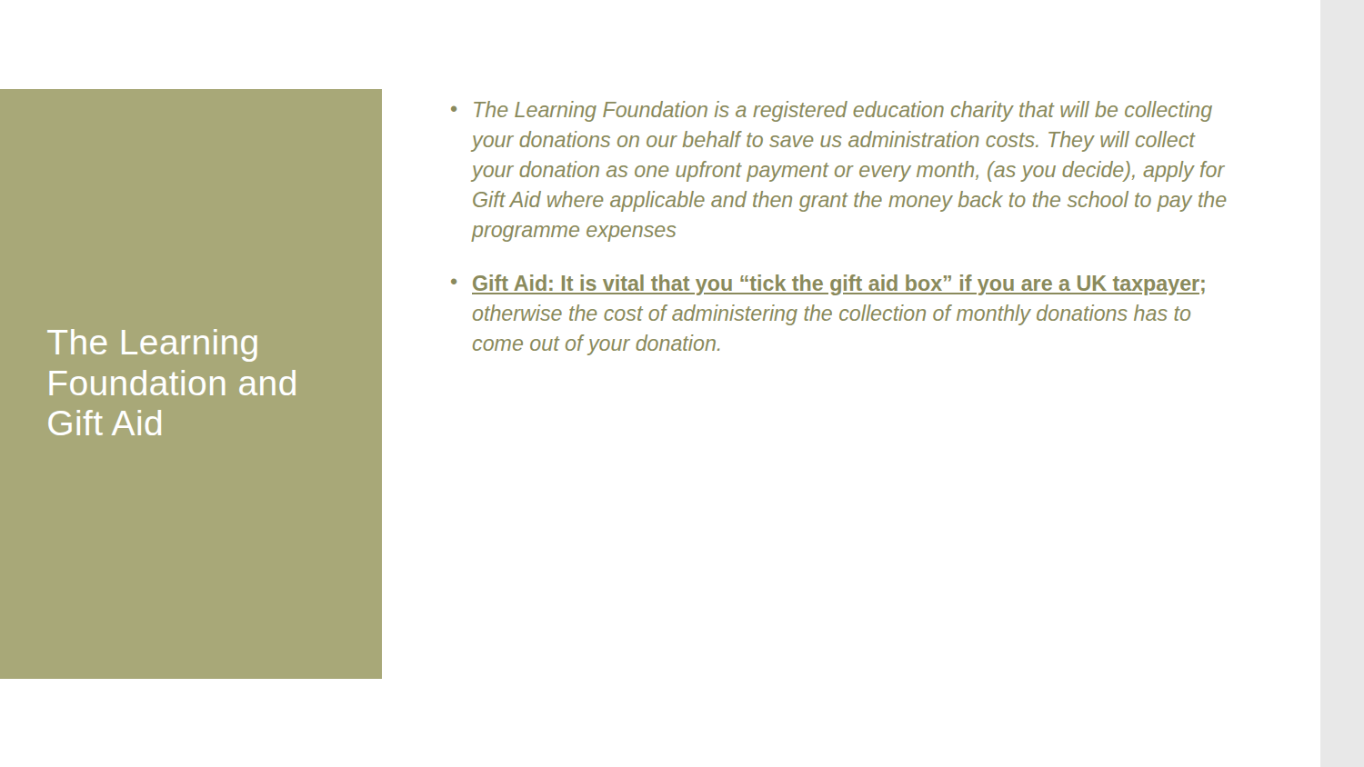The Learning Foundation and Gift Aid
The Learning Foundation is a registered education charity that will be collecting your donations on our behalf to save us administration costs. They will collect your donation as one upfront payment or every month, (as you decide), apply for Gift Aid where applicable and then grant the money back to the school to pay the programme expenses
Gift Aid: It is vital that you “tick the gift aid box” if you are a UK taxpayer; otherwise the cost of administering the collection of monthly donations has to come out of your donation.